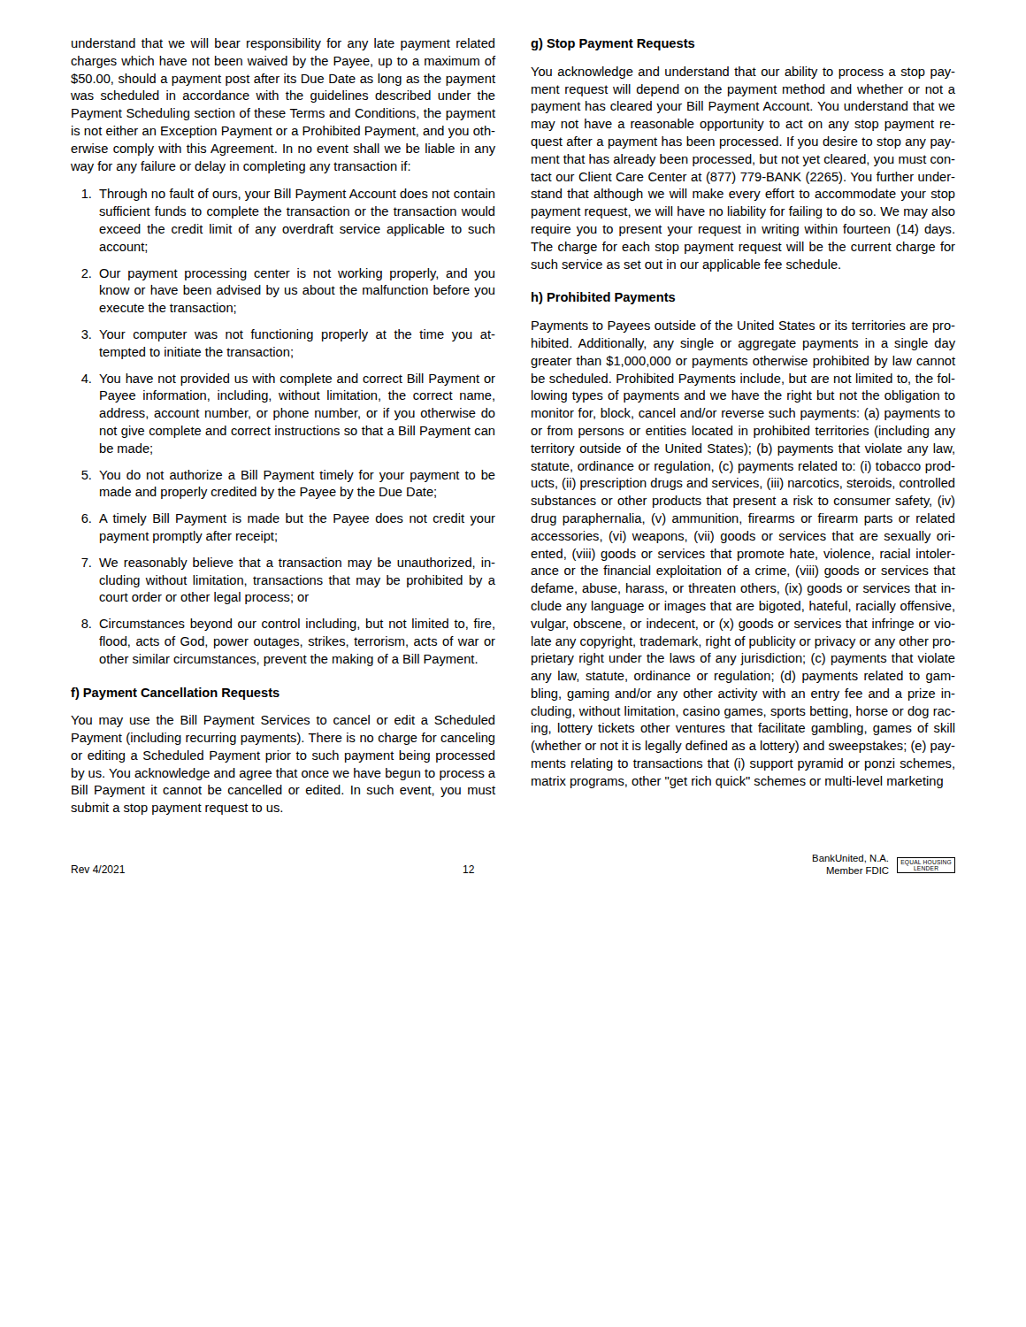understand that we will bear responsibility for any late payment related charges which have not been waived by the Payee, up to a maximum of $50.00, should a payment post after its Due Date as long as the payment was scheduled in accordance with the guidelines described under the Payment Scheduling section of these Terms and Conditions, the payment is not either an Exception Payment or a Prohibited Payment, and you otherwise comply with this Agreement. In no event shall we be liable in any way for any failure or delay in completing any transaction if:
Through no fault of ours, your Bill Payment Account does not contain sufficient funds to complete the transaction or the transaction would exceed the credit limit of any overdraft service applicable to such account;
Our payment processing center is not working properly, and you know or have been advised by us about the malfunction before you execute the transaction;
Your computer was not functioning properly at the time you attempted to initiate the transaction;
You have not provided us with complete and correct Bill Payment or Payee information, including, without limitation, the correct name, address, account number, or phone number, or if you otherwise do not give complete and correct instructions so that a Bill Payment can be made;
You do not authorize a Bill Payment timely for your payment to be made and properly credited by the Payee by the Due Date;
A timely Bill Payment is made but the Payee does not credit your payment promptly after receipt;
We reasonably believe that a transaction may be unauthorized, including without limitation, transactions that may be prohibited by a court order or other legal process; or
Circumstances beyond our control including, but not limited to, fire, flood, acts of God, power outages, strikes, terrorism, acts of war or other similar circumstances, prevent the making of a Bill Payment.
f) Payment Cancellation Requests
You may use the Bill Payment Services to cancel or edit a Scheduled Payment (including recurring payments). There is no charge for canceling or editing a Scheduled Payment prior to such payment being processed by us. You acknowledge and agree that once we have begun to process a Bill Payment it cannot be cancelled or edited. In such event, you must submit a stop payment request to us.
g) Stop Payment Requests
You acknowledge and understand that our ability to process a stop payment request will depend on the payment method and whether or not a payment has cleared your Bill Payment Account. You understand that we may not have a reasonable opportunity to act on any stop payment request after a payment has been processed. If you desire to stop any payment that has already been processed, but not yet cleared, you must contact our Client Care Center at (877) 779-BANK (2265). You further understand that although we will make every effort to accommodate your stop payment request, we will have no liability for failing to do so. We may also require you to present your request in writing within fourteen (14) days. The charge for each stop payment request will be the current charge for such service as set out in our applicable fee schedule.
h) Prohibited Payments
Payments to Payees outside of the United States or its territories are prohibited. Additionally, any single or aggregate payments in a single day greater than $1,000,000 or payments otherwise prohibited by law cannot be scheduled. Prohibited Payments include, but are not limited to, the following types of payments and we have the right but not the obligation to monitor for, block, cancel and/or reverse such payments: (a) payments to or from persons or entities located in prohibited territories (including any territory outside of the United States); (b) payments that violate any law, statute, ordinance or regulation, (c) payments related to: (i) tobacco products, (ii) prescription drugs and services, (iii) narcotics, steroids, controlled substances or other products that present a risk to consumer safety, (iv) drug paraphernalia, (v) ammunition, firearms or firearm parts or related accessories, (vi) weapons, (vii) goods or services that are sexually oriented, (viii) goods or services that promote hate, violence, racial intolerance or the financial exploitation of a crime, (viii) goods or services that defame, abuse, harass, or threaten others, (ix) goods or services that include any language or images that are bigoted, hateful, racially offensive, vulgar, obscene, or indecent, or (x) goods or services that infringe or violate any copyright, trademark, right of publicity or privacy or any other proprietary right under the laws of any jurisdiction; (c) payments that violate any law, statute, ordinance or regulation; (d) payments related to gambling, gaming and/or any other activity with an entry fee and a prize including, without limitation, casino games, sports betting, horse or dog racing, lottery tickets other ventures that facilitate gambling, games of skill (whether or not it is legally defined as a lottery) and sweepstakes; (e) payments relating to transactions that (i) support pyramid or ponzi schemes, matrix programs, other "get rich quick" schemes or multi-level marketing
Rev 4/2021
12
BankUnited, N.A.
Member FDIC EQUAL HOUSING
LENDER